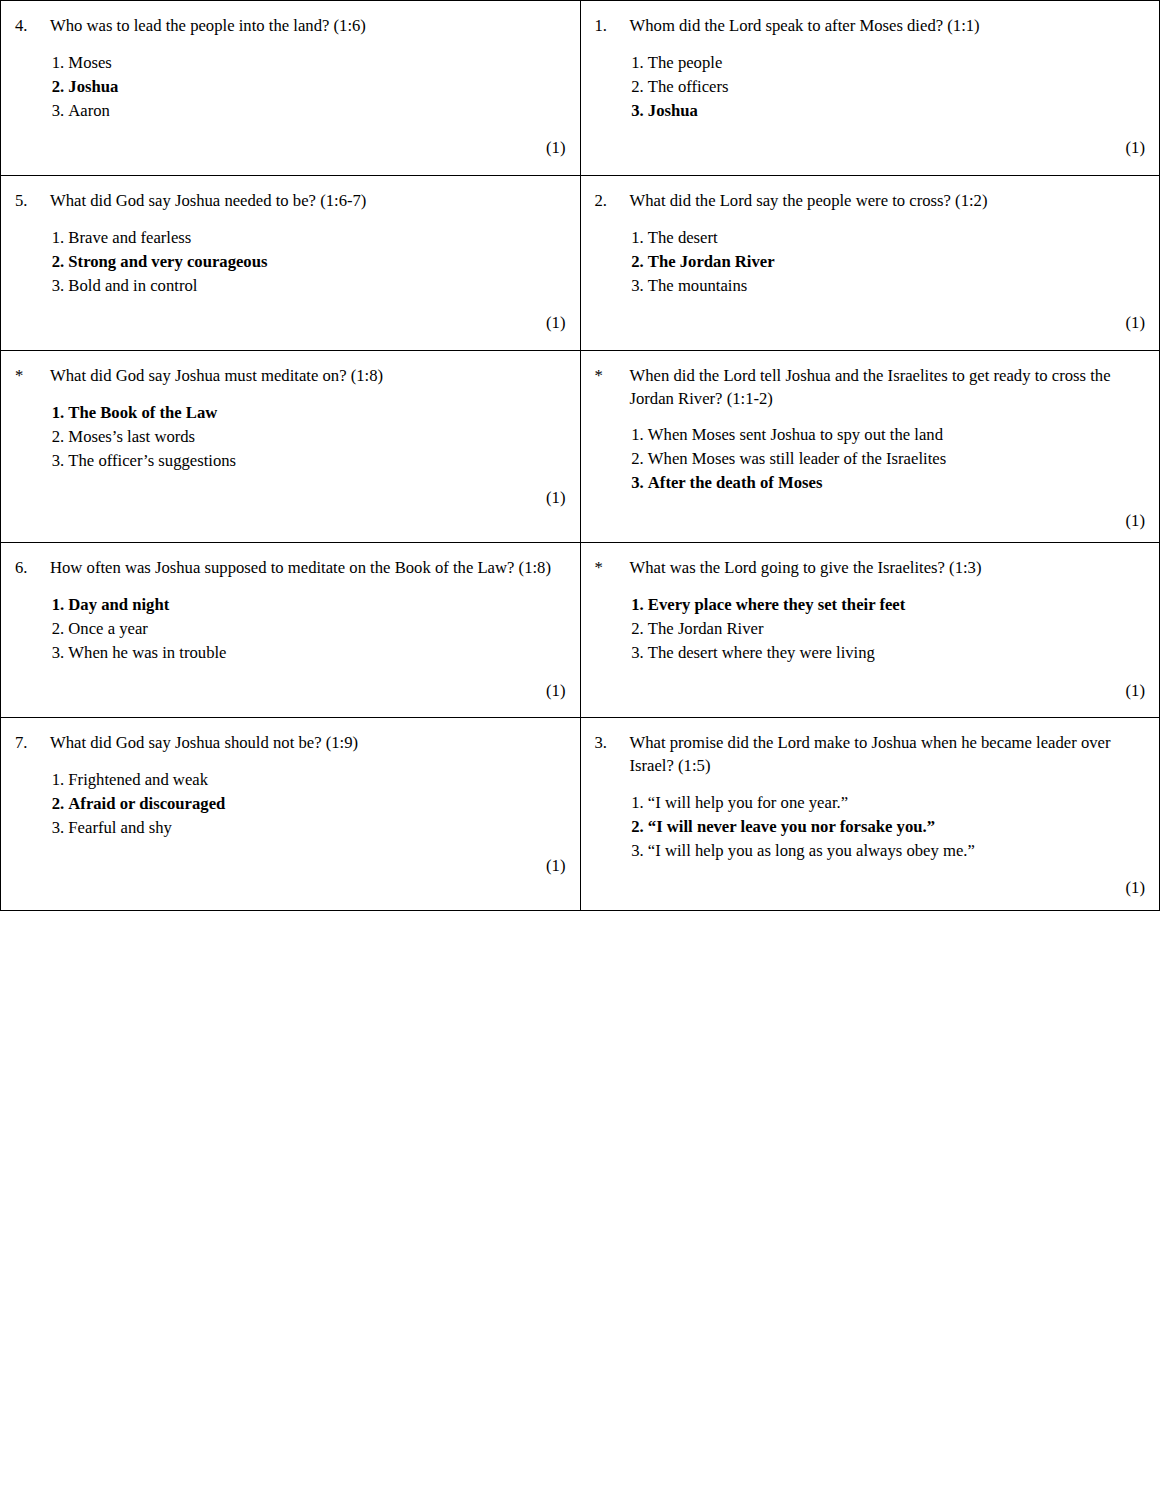| 4. Who was to lead the people into the land? (1:6) Moses Joshua Aaron (1) | 1. Whom did the Lord speak to after Moses died? (1:1) The people The officers Joshua (1) |
| 5. What did God say Joshua needed to be? (1:6-7) Brave and fearless Strong and very courageous Bold and in control (1) | 2. What did the Lord say the people were to cross? (1:2) The desert The Jordan River The mountains (1) |
| * What did God say Joshua must meditate on? (1:8) The Book of the Law Moses’s last words The officer’s suggestions (1) | * When did the Lord tell Joshua and the Israelites to get ready to cross the Jordan River? (1:1-2) When Moses sent Joshua to spy out the land When Moses was still leader of the Israelites After the death of Moses (1) |
| 6. How often was Joshua supposed to meditate on the Book of the Law? (1:8) Day and night Once a year When he was in trouble (1) | * What was the Lord going to give the Israelites? (1:3) Every place where they set their feet The Jordan River The desert where they were living (1) |
| 7. What did God say Joshua should not be? (1:9) Frightened and weak Afraid or discouraged Fearful and shy (1) | 3. What promise did the Lord make to Joshua when he became leader over Israel? (1:5) “I will help you for one year.” “I will never leave you nor forsake you.” “I will help you as long as you always obey me.” (1) |